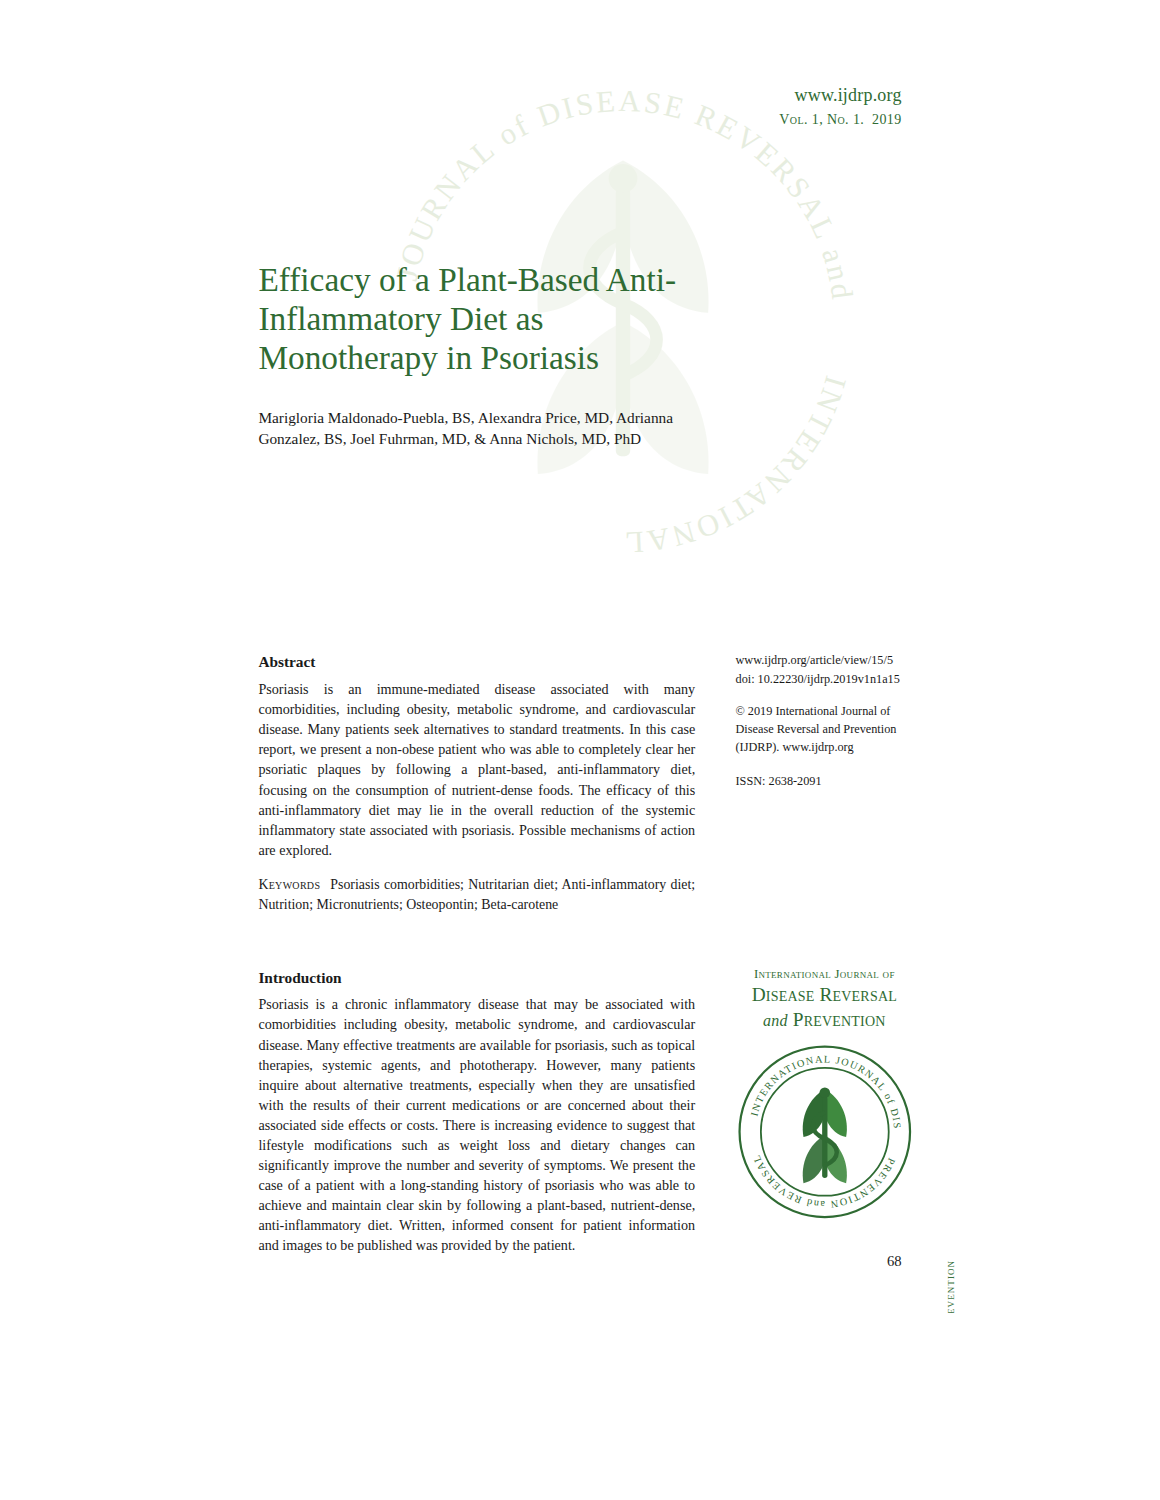JOURNAL of DISEASE REVERSAL and PREVENTION INTERNATIONAL
www.ijdrp.org
Vol. 1, No. 1. 2019
Efficacy of a Plant-Based Anti-Inflammatory Diet as Monotherapy in Psoriasis
Marigloria Maldonado-Puebla, BS, Alexandra Price, MD, Adrianna Gonzalez, BS, Joel Fuhrman, MD, & Anna Nichols, MD, PhD
Abstract
Psoriasis is an immune-mediated disease associated with many comorbidities, including obesity, metabolic syndrome, and cardiovascular disease. Many patients seek alternatives to standard treatments. In this case report, we present a non-obese patient who was able to completely clear her psoriatic plaques by following a plant-based, anti-inflammatory diet, focusing on the consumption of nutrient-dense foods. The efficacy of this anti-inflammatory diet may lie in the overall reduction of the systemic inflammatory state associated with psoriasis. Possible mechanisms of action are explored.
Keywords Psoriasis comorbidities; Nutritarian diet; Anti-inflammatory diet; Nutrition; Micronutrients; Osteopontin; Beta-carotene
www.ijdrp.org/article/view/15/5
doi: 10.22230/ijdrp.2019v1n1a15
© 2019 International Journal of Disease Reversal and Prevention (IJDRP). www.ijdrp.org
ISSN: 2638-2091
Introduction
Psoriasis is a chronic inflammatory disease that may be associated with comorbidities including obesity, metabolic syndrome, and cardiovascular disease. Many effective treatments are available for psoriasis, such as topical therapies, systemic agents, and phototherapy. However, many patients inquire about alternative treatments, especially when they are unsatisfied with the results of their current medications or are concerned about their associated side effects or costs. There is increasing evidence to suggest that lifestyle modifications such as weight loss and dietary changes can significantly improve the number and severity of symptoms. We present the case of a patient with a long-standing history of psoriasis who was able to achieve and maintain clear skin by following a plant-based, nutrient-dense, anti-inflammatory diet. Written, informed consent for patient information and images to be published was provided by the patient.
International Journal of
Disease Reversal
and Prevention
INTERNATIONAL JOURNAL of DISEASE PREVENTION and REVERSAL
International Journal of Disease Reversal and Prevention
68